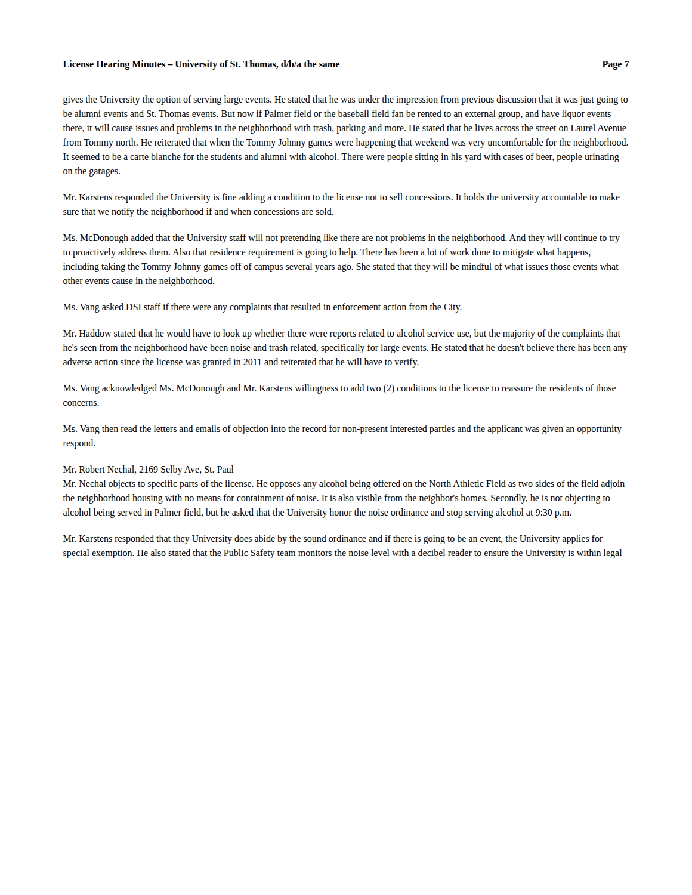License Hearing Minutes – University of St. Thomas, d/b/a the same Page 7
gives the University the option of serving large events. He stated that he was under the impression from previous discussion that it was just going to be alumni events and St. Thomas events. But now if Palmer field or the baseball field fan be rented to an external group, and have liquor events there, it will cause issues and problems in the neighborhood with trash, parking and more. He stated that he lives across the street on Laurel Avenue from Tommy north. He reiterated that when the Tommy Johnny games were happening that weekend was very uncomfortable for the neighborhood. It seemed to be a carte blanche for the students and alumni with alcohol. There were people sitting in his yard with cases of beer, people urinating on the garages.
Mr. Karstens responded the University is fine adding a condition to the license not to sell concessions. It holds the university accountable to make sure that we notify the neighborhood if and when concessions are sold.
Ms. McDonough added that the University staff will not pretending like there are not problems in the neighborhood. And they will continue to try to proactively address them. Also that residence requirement is going to help. There has been a lot of work done to mitigate what happens, including taking the Tommy Johnny games off of campus several years ago. She stated that they will be mindful of what issues those events what other events cause in the neighborhood.
Ms. Vang asked DSI staff if there were any complaints that resulted in enforcement action from the City.
Mr. Haddow stated that he would have to look up whether there were reports related to alcohol service use, but the majority of the complaints that he's seen from the neighborhood have been noise and trash related, specifically for large events. He stated that he doesn't believe there has been any adverse action since the license was granted in 2011 and reiterated that he will have to verify.
Ms. Vang acknowledged Ms. McDonough and Mr. Karstens willingness to add two (2) conditions to the license to reassure the residents of those concerns.
Ms. Vang then read the letters and emails of objection into the record for non-present interested parties and the applicant was given an opportunity respond.
Mr. Robert Nechal, 2169 Selby Ave, St. Paul
Mr. Nechal objects to specific parts of the license. He opposes any alcohol being offered on the North Athletic Field as two sides of the field adjoin the neighborhood housing with no means for containment of noise. It is also visible from the neighbor's homes. Secondly, he is not objecting to alcohol being served in Palmer field, but he asked that the University honor the noise ordinance and stop serving alcohol at 9:30 p.m.
Mr. Karstens responded that they University does abide by the sound ordinance and if there is going to be an event, the University applies for special exemption. He also stated that the Public Safety team monitors the noise level with a decibel reader to ensure the University is within legal